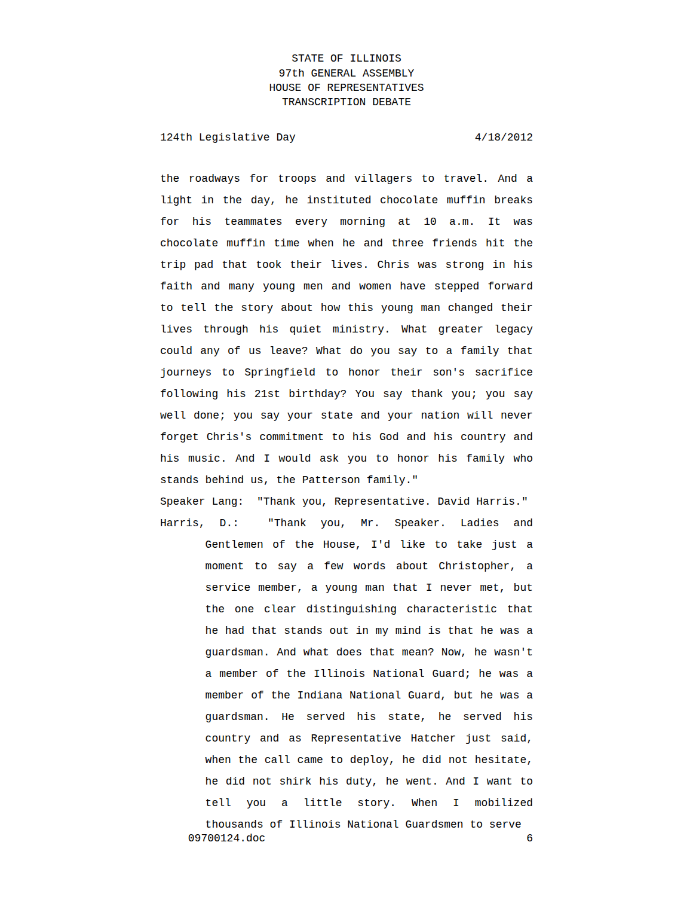STATE OF ILLINOIS
97th GENERAL ASSEMBLY
HOUSE OF REPRESENTATIVES
TRANSCRIPTION DEBATE
124th Legislative Day 4/18/2012
the roadways for troops and villagers to travel. And a light in the day, he instituted chocolate muffin breaks for his teammates every morning at 10 a.m. It was chocolate muffin time when he and three friends hit the trip pad that took their lives. Chris was strong in his faith and many young men and women have stepped forward to tell the story about how this young man changed their lives through his quiet ministry. What greater legacy could any of us leave? What do you say to a family that journeys to Springfield to honor their son's sacrifice following his 21st birthday? You say thank you; you say well done; you say your state and your nation will never forget Chris's commitment to his God and his country and his music. And I would ask you to honor his family who stands behind us, the Patterson family."
Speaker Lang: "Thank you, Representative. David Harris."
Harris, D.: "Thank you, Mr. Speaker. Ladies and Gentlemen of the House, I'd like to take just a moment to say a few words about Christopher, a service member, a young man that I never met, but the one clear distinguishing characteristic that he had that stands out in my mind is that he was a guardsman. And what does that mean? Now, he wasn't a member of the Illinois National Guard; he was a member of the Indiana National Guard, but he was a guardsman. He served his state, he served his country and as Representative Hatcher just said, when the call came to deploy, he did not hesitate, he did not shirk his duty, he went. And I want to tell you a little story. When I mobilized thousands of Illinois National Guardsmen to serve
09700124.doc 6